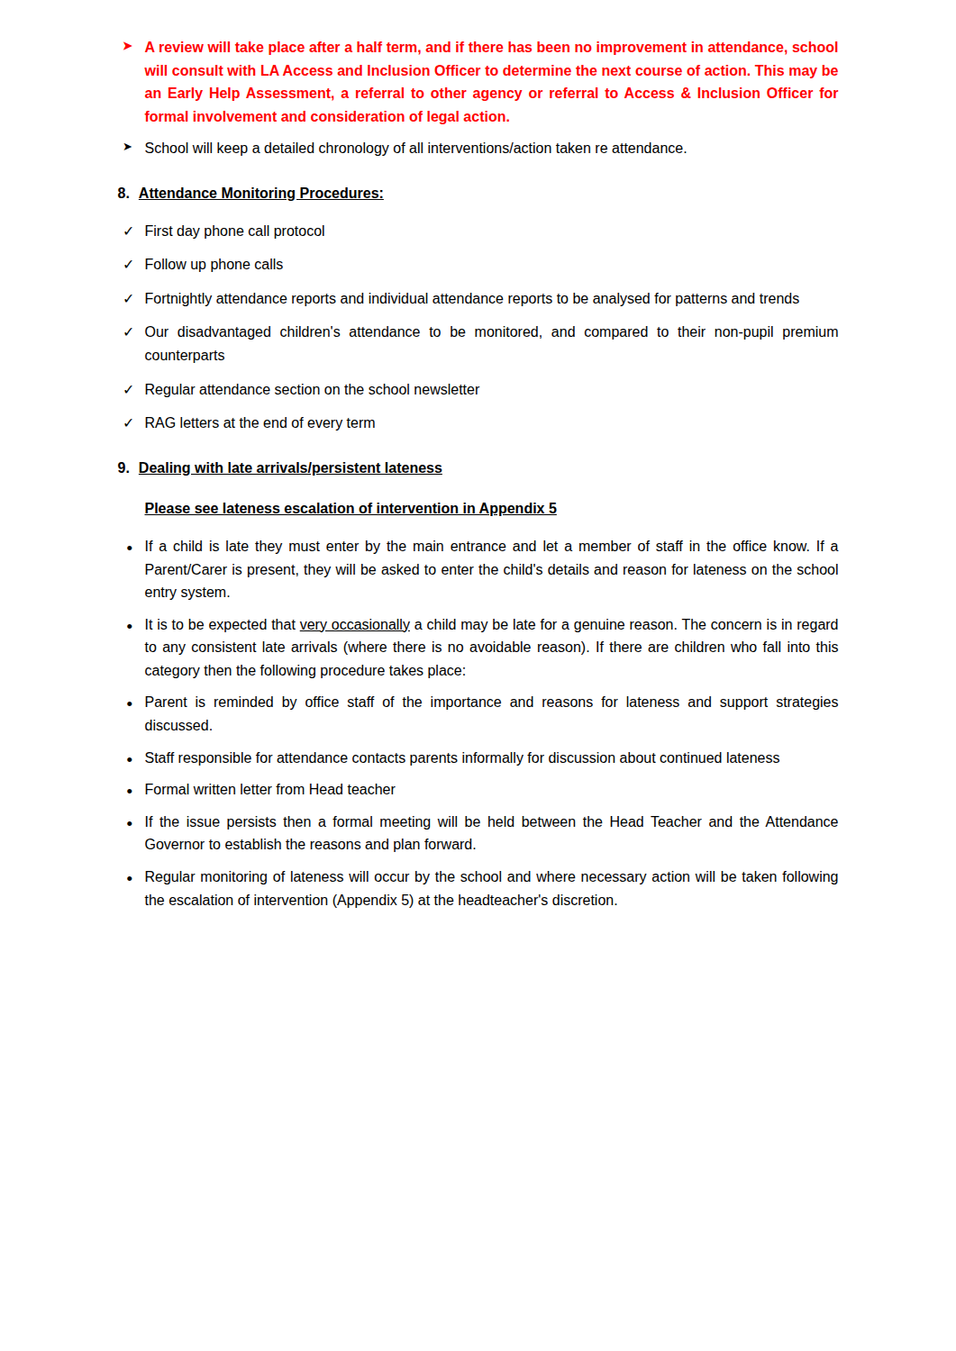A review will take place after a half term, and if there has been no improvement in attendance, school will consult with LA Access and Inclusion Officer to determine the next course of action. This may be an Early Help Assessment, a referral to other agency or referral to Access & Inclusion Officer for formal involvement and consideration of legal action.
School will keep a detailed chronology of all interventions/action taken re attendance.
8. Attendance Monitoring Procedures:
First day phone call protocol
Follow up phone calls
Fortnightly attendance reports and individual attendance reports to be analysed for patterns and trends
Our disadvantaged children's attendance to be monitored, and compared to their non-pupil premium counterparts
Regular attendance section on the school newsletter
RAG letters at the end of every term
9. Dealing with late arrivals/persistent lateness
Please see lateness escalation of intervention in Appendix 5
If a child is late they must enter by the main entrance and let a member of staff in the office know. If a Parent/Carer is present, they will be asked to enter the child's details and reason for lateness on the school entry system.
It is to be expected that very occasionally a child may be late for a genuine reason. The concern is in regard to any consistent late arrivals (where there is no avoidable reason). If there are children who fall into this category then the following procedure takes place:
Parent is reminded by office staff of the importance and reasons for lateness and support strategies discussed.
Staff responsible for attendance contacts parents informally for discussion about continued lateness
Formal written letter from Head teacher
If the issue persists then a formal meeting will be held between the Head Teacher and the Attendance Governor to establish the reasons and plan forward.
Regular monitoring of lateness will occur by the school and where necessary action will be taken following the escalation of intervention (Appendix 5) at the headteacher's discretion.